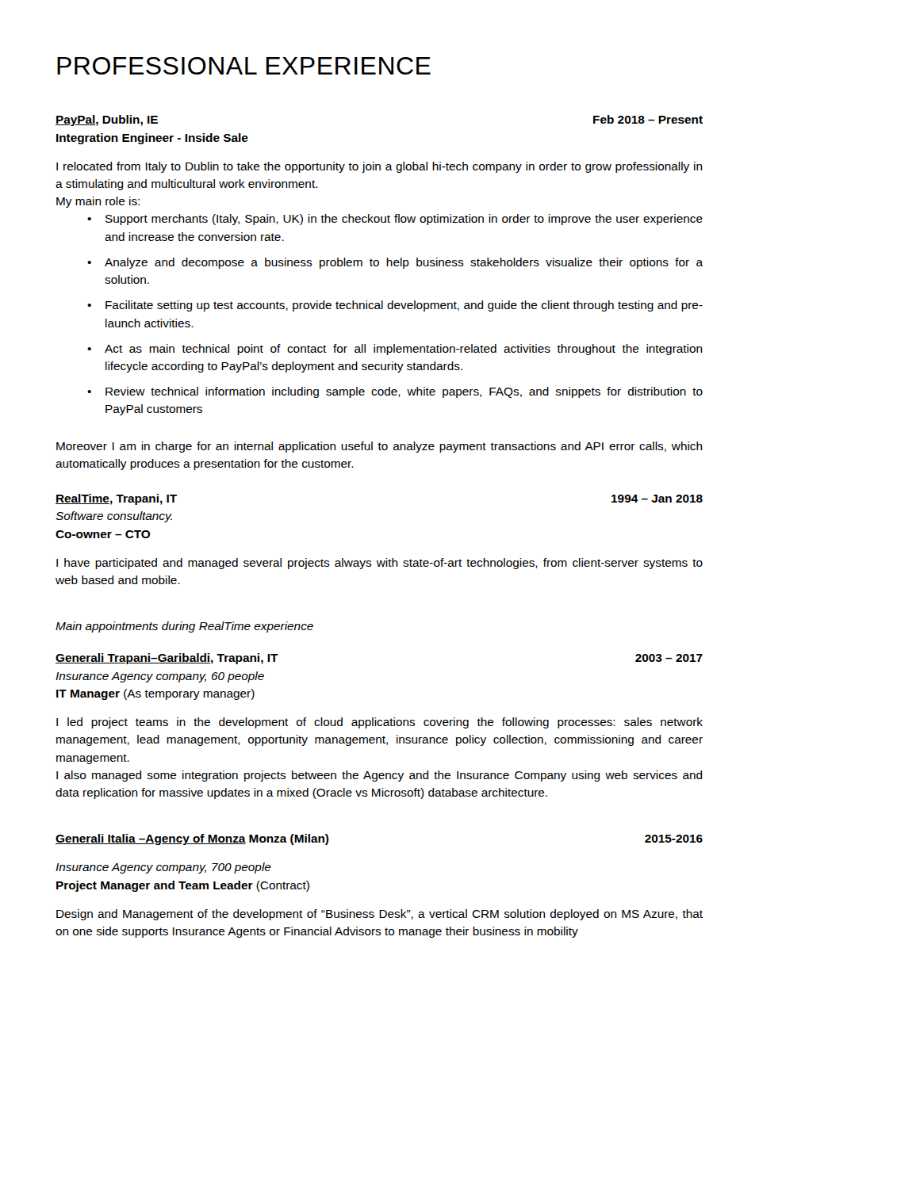PROFESSIONAL EXPERIENCE
PayPal, Dublin, IE
Feb 2018 – Present
Integration Engineer - Inside Sale
I relocated from Italy to Dublin to take the opportunity to join a global hi-tech company in order to grow professionally in a stimulating and multicultural work environment.
My main role is:
Support merchants (Italy, Spain, UK) in the checkout flow optimization in order to improve the user experience and increase the conversion rate.
Analyze and decompose a business problem to help business stakeholders visualize their options for a solution.
Facilitate setting up test accounts, provide technical development, and guide the client through testing and pre-launch activities.
Act as main technical point of contact for all implementation-related activities throughout the integration lifecycle according to PayPal’s deployment and security standards.
Review technical information including sample code, white papers, FAQs, and snippets for distribution to PayPal customers
Moreover I am in charge for an internal application useful to analyze payment transactions and API error calls, which automatically produces a presentation for the customer.
RealTime, Trapani, IT
1994 – Jan 2018
Software consultancy.
Co-owner – CTO
I have participated and managed several projects always with state-of-art technologies, from client-server systems to web based and mobile.
Main appointments during RealTime experience
Generali Trapani–Garibaldi, Trapani, IT
2003 – 2017
Insurance Agency company, 60 people
IT Manager (As temporary manager)
I led project teams in the development of cloud applications covering the following processes: sales network management, lead management, opportunity management, insurance policy collection, commissioning and career management.
I also managed some integration projects between the Agency and the Insurance Company using web services and data replication for massive updates in a mixed (Oracle vs Microsoft) database architecture.
Generali Italia –Agency of Monza Monza (Milan)
2015-2016
Insurance Agency company, 700 people
Project Manager and Team Leader (Contract)
Design and Management of the development of “Business Desk”, a vertical CRM solution deployed on MS Azure, that on one side supports Insurance Agents or Financial Advisors to manage their business in mobility